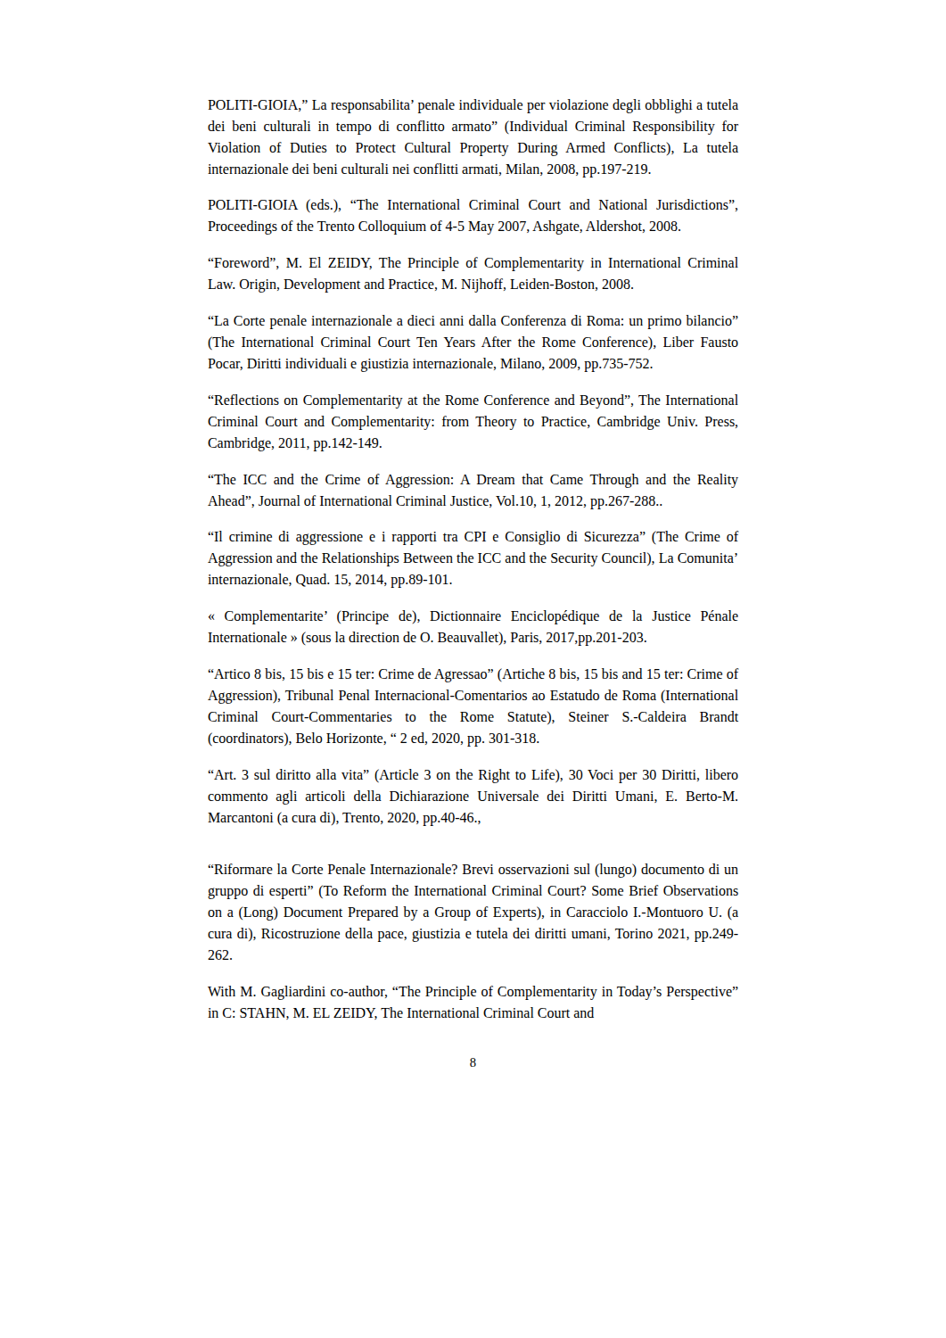POLITI-GIOIA,” La responsabilita’ penale individuale per violazione degli obblighi a tutela dei beni culturali in tempo di conflitto armato” (Individual Criminal Responsibility for Violation of Duties to Protect Cultural Property During Armed Conflicts), La tutela internazionale dei beni culturali nei conflitti armati, Milan, 2008, pp.197-219.
POLITI-GIOIA (eds.), “The International Criminal Court and National Jurisdictions”, Proceedings of the Trento Colloquium of 4-5 May 2007, Ashgate, Aldershot, 2008.
“Foreword”, M. El ZEIDY, The Principle of Complementarity in International Criminal Law. Origin, Development and Practice, M. Nijhoff, Leiden-Boston, 2008.
“La Corte penale internazionale a dieci anni dalla Conferenza di Roma: un primo bilancio” (The International Criminal Court Ten Years After the Rome Conference), Liber Fausto Pocar, Diritti individuali e giustizia internazionale, Milano, 2009, pp.735-752.
“Reflections on Complementarity at the Rome Conference and Beyond”, The International Criminal Court and Complementarity: from Theory to Practice, Cambridge Univ. Press, Cambridge, 2011, pp.142-149.
“The ICC and the Crime of Aggression: A Dream that Came Through and the Reality Ahead”, Journal of International Criminal Justice, Vol.10, 1, 2012, pp.267-288..
“Il crimine di aggressione e i rapporti tra CPI e Consiglio di Sicurezza” (The Crime of Aggression and the Relationships Between the ICC and the Security Council), La Comunita’ internazionale, Quad. 15, 2014, pp.89-101.
« Complementarite’ (Principe de), Dictionnaire Enciclopédique de la Justice Pénale Internationale » (sous la direction de O. Beauvallet), Paris, 2017,pp.201-203.
“Artico 8 bis, 15 bis e 15 ter: Crime de Agressao” (Artiche 8 bis, 15 bis and 15 ter: Crime of Aggression), Tribunal Penal Internacional-Comentarios ao Estatudo de Roma (International Criminal Court-Commentaries to the Rome Statute), Steiner S.-Caldeira Brandt (coordinators), Belo Horizonte, “ 2 ed, 2020, pp. 301-318.
“Art. 3 sul diritto alla vita” (Article 3 on the Right to Life), 30 Voci per 30 Diritti, libero commento agli articoli della Dichiarazione Universale dei Diritti Umani, E. Berto-M. Marcantoni (a cura di), Trento, 2020, pp.40-46.,
“Riformare la Corte Penale Internazionale? Brevi osservazioni sul (lungo) documento di un gruppo di esperti” (To Reform the International Criminal Court? Some Brief Observations on a (Long) Document Prepared by a Group of Experts), in Caracciolo I.-Montuoro U. (a cura di), Ricostruzione della pace, giustizia e tutela dei diritti umani, Torino 2021, pp.249-262.
With M. Gagliardini co-author, “The Principle of Complementarity in Today’s Perspective” in C: STAHN, M. EL ZEIDY, The International Criminal Court and
8